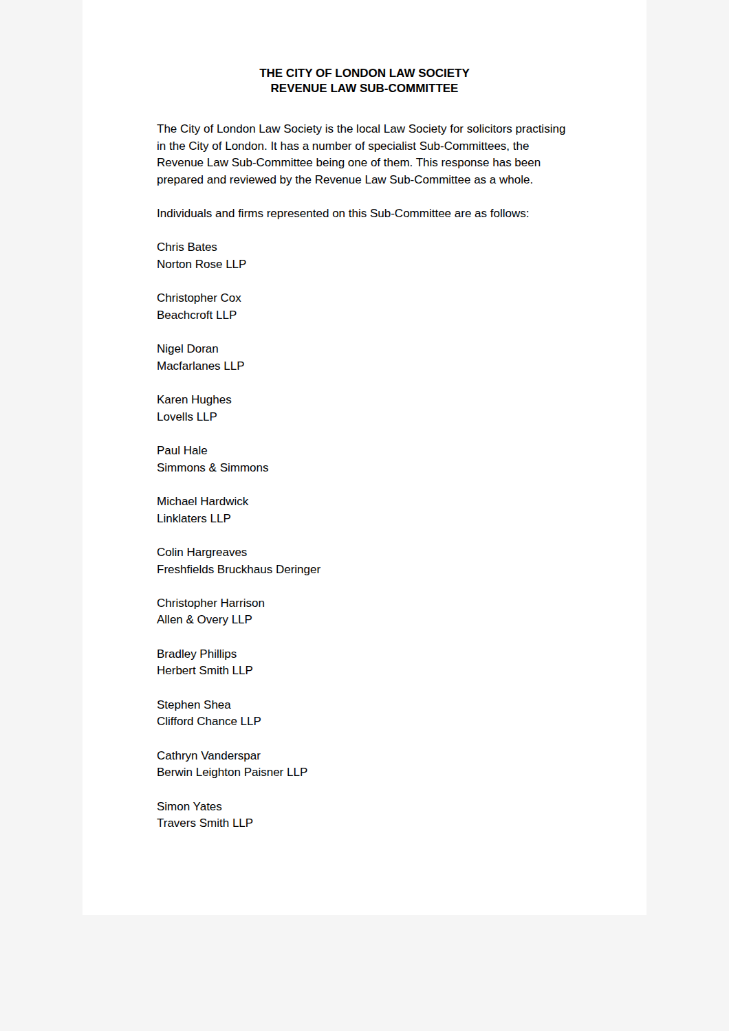THE CITY OF LONDON LAW SOCIETY REVENUE LAW SUB-COMMITTEE
The City of London Law Society is the local Law Society for solicitors practising in the City of London. It has a number of specialist Sub-Committees, the Revenue Law Sub-Committee being one of them. This response has been prepared and reviewed by the Revenue Law Sub-Committee as a whole.
Individuals and firms represented on this Sub-Committee are as follows:
Chris Bates Norton Rose LLP
Christopher Cox Beachcroft LLP
Nigel Doran Macfarlanes LLP
Karen Hughes Lovells LLP
Paul Hale Simmons & Simmons
Michael Hardwick Linklaters LLP
Colin Hargreaves Freshfields Bruckhaus Deringer
Christopher Harrison Allen & Overy LLP
Bradley Phillips Herbert Smith LLP
Stephen Shea Clifford Chance LLP
Cathryn Vanderspar Berwin Leighton Paisner LLP
Simon Yates Travers Smith LLP